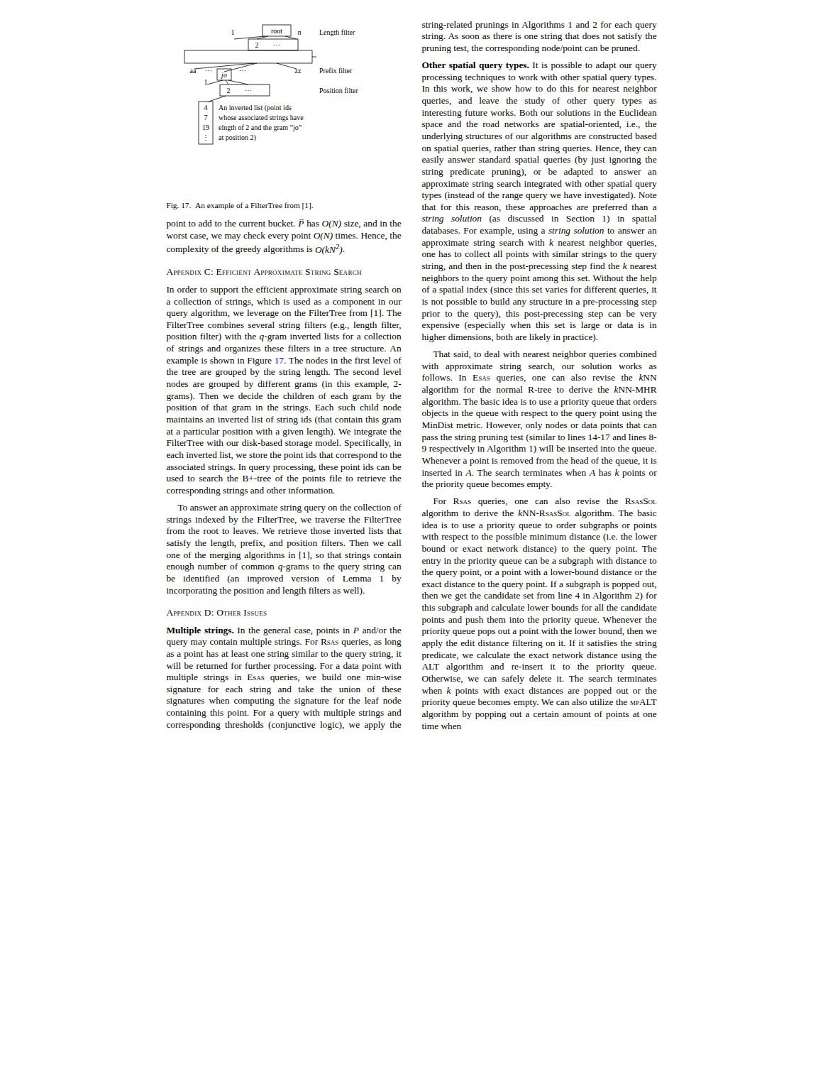root 2 ··· 1 n Length filter aa ··· jo ··· zz Prefix filter 2 ··· 1 Position filter 4 7 19 ⋮ An inverted list (point ids whose associated strings have elngth of 2 and the gram ”jo” at position 2)
Fig. 17. An example of a FilterTree from [1].
point to add to the current bucket. P̅ has O(N) size, and in the worst case, we may check every point O(N) times. Hence, the complexity of the greedy algorithms is O(kN2).
Appendix C: Efficient Approximate String Search
In order to support the efficient approximate string search on a collection of strings, which is used as a component in our query algorithm, we leverage on the FilterTree from [1]. The FilterTree combines several string filters (e.g., length filter, position filter) with the q-gram inverted lists for a collection of strings and organizes these filters in a tree structure. An example is shown in Figure 17. The nodes in the first level of the tree are grouped by the string length. The second level nodes are grouped by different grams (in this example, 2-grams). Then we decide the children of each gram by the position of that gram in the strings. Each such child node maintains an inverted list of string ids (that contain this gram at a particular position with a given length). We integrate the FilterTree with our disk-based storage model. Specifically, in each inverted list, we store the point ids that correspond to the associated strings. In query processing, these point ids can be used to search the B+-tree of the points file to retrieve the corresponding strings and other information.
To answer an approximate string query on the collection of strings indexed by the FilterTree, we traverse the FilterTree from the root to leaves. We retrieve those inverted lists that satisfy the length, prefix, and position filters. Then we call one of the merging algorithms in [1], so that strings contain enough number of common q-grams to the query string can be identified (an improved version of Lemma 1 by incorporating the position and length filters as well).
Appendix D: Other Issues
Multiple strings. In the general case, points in P and/or the query may contain multiple strings. For Rsas queries, as long as a point has at least one string similar to the query string, it will be returned for further processing. For a data point with multiple strings in Esas queries, we build one min-wise signature for each string and take the union of these signatures when computing the signature for the leaf node containing this point. For a query with multiple strings and corresponding thresholds (conjunctive logic), we apply the string-related prunings in Algorithms 1 and 2 for each query string. As soon as there is one string that does not satisfy the pruning test, the corresponding node/point can be pruned.
Other spatial query types. It is possible to adapt our query processing techniques to work with other spatial query types. In this work, we show how to do this for nearest neighbor queries, and leave the study of other query types as interesting future works. Both our solutions in the Euclidean space and the road networks are spatial-oriented, i.e., the underlying structures of our algorithms are constructed based on spatial queries, rather than string queries. Hence, they can easily answer standard spatial queries (by just ignoring the string predicate pruning), or be adapted to answer an approximate string search integrated with other spatial query types (instead of the range query we have investigated). Note that for this reason, these approaches are preferred than a string solution (as discussed in Section 1) in spatial databases. For example, using a string solution to answer an approximate string search with k nearest neighbor queries, one has to collect all points with similar strings to the query string, and then in the post-precessing step find the k nearest neighbors to the query point among this set. Without the help of a spatial index (since this set varies for different queries, it is not possible to build any structure in a pre-processing step prior to the query), this post-precessing step can be very expensive (especially when this set is large or data is in higher dimensions, both are likely in practice).
That said, to deal with nearest neighbor queries combined with approximate string search, our solution works as follows. In Esas queries, one can also revise the k NN algorithm for the normal R-tree to derive the k NN-MHR algorithm. The basic idea is to use a priority queue that orders objects in the queue with respect to the query point using the MinDist metric. However, only nodes or data points that can pass the string pruning test (similar to lines 14-17 and lines 8-9 respectively in Algorithm 1) will be inserted into the queue. Whenever a point is removed from the head of the queue, it is inserted in A. The search terminates when A has k points or the priority queue becomes empty.
For Rsas queries, one can also revise the RsasSol algorithm to derive the k NN-RsasSol algorithm. The basic idea is to use a priority queue to order subgraphs or points with respect to the possible minimum distance (i.e. the lower bound or exact network distance) to the query point. The entry in the priority queue can be a subgraph with distance to the query point, or a point with a lower-bound distance or the exact distance to the query point. If a subgraph is popped out, then we get the candidate set from line 4 in Algorithm 2) for this subgraph and calculate lower bounds for all the candidate points and push them into the priority queue. Whenever the priority queue pops out a point with the lower bound, then we apply the edit distance filtering on it. If it satisfies the string predicate, we calculate the exact network distance using the ALT algorithm and re-insert it to the priority queue. Otherwise, we can safely delete it. The search terminates when k points with exact distances are popped out or the priority queue becomes empty. We can also utilize the mpALT algorithm by popping out a certain amount of points at one time when